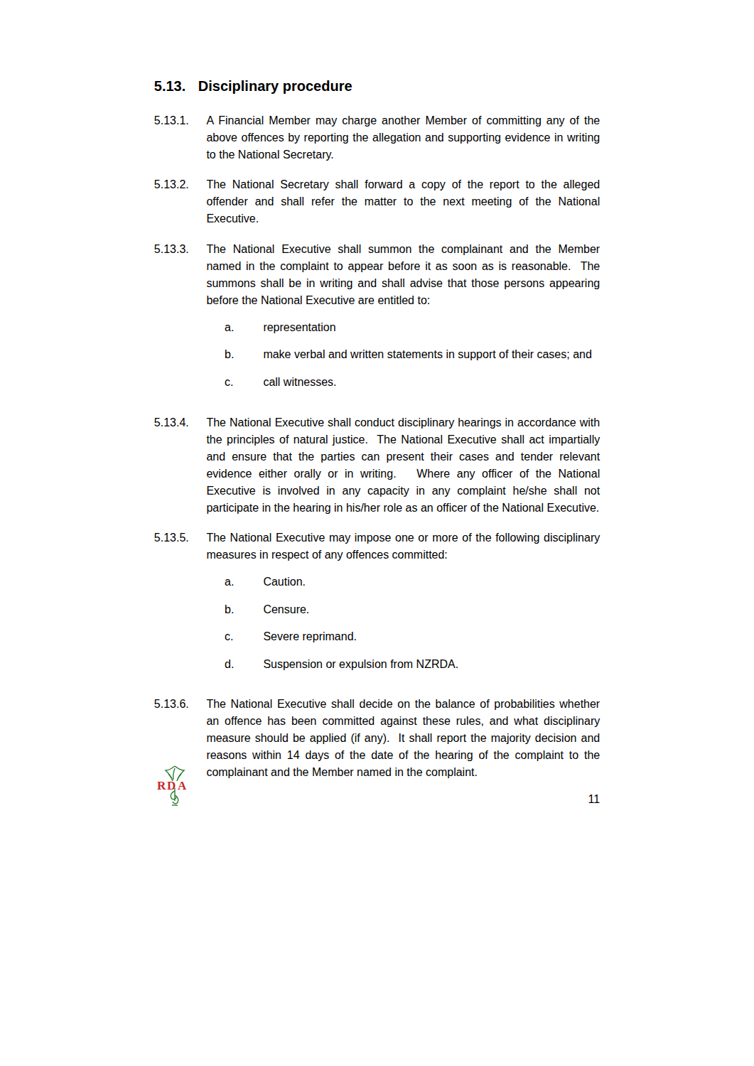5.13. Disciplinary procedure
5.13.1.
A Financial Member may charge another Member of committing any of the above offences by reporting the allegation and supporting evidence in writing to the National Secretary.
5.13.2.
The National Secretary shall forward a copy of the report to the alleged offender and shall refer the matter to the next meeting of the National Executive.
5.13.3.
The National Executive shall summon the complainant and the Member named in the complaint to appear before it as soon as is reasonable. The summons shall be in writing and shall advise that those persons appearing before the National Executive are entitled to:
a. representation
b. make verbal and written statements in support of their cases; and
c. call witnesses.
5.13.4.
The National Executive shall conduct disciplinary hearings in accordance with the principles of natural justice. The National Executive shall act impartially and ensure that the parties can present their cases and tender relevant evidence either orally or in writing. Where any officer of the National Executive is involved in any capacity in any complaint he/she shall not participate in the hearing in his/her role as an officer of the National Executive.
5.13.5.
The National Executive may impose one or more of the following disciplinary measures in respect of any offences committed:
a. Caution.
b. Censure.
c. Severe reprimand.
d. Suspension or expulsion from NZRDA.
5.13.6.
The National Executive shall decide on the balance of probabilities whether an offence has been committed against these rules, and what disciplinary measure should be applied (if any). It shall report the majority decision and reasons within 14 days of the date of the hearing of the complaint to the complainant and the Member named in the complaint.
R D A
11